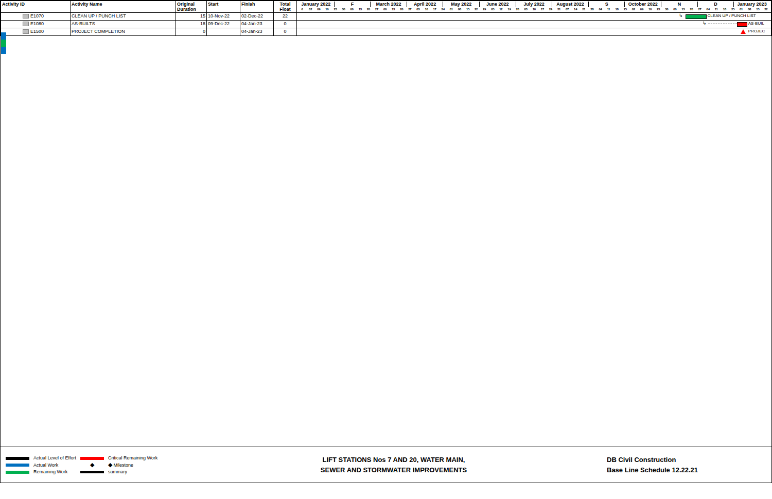| Activity ID | Activity Name | Original Duration | Start | Finish | Total Float | January 2022 F March 2022 April 2022 May 2022 June 2022 July 2022 August 2022 S October 2022 N D January 2023 6 02 09 16 23 30 06 13 20 27 06 13 20 27 03 10 17 24 01 08 15 22 29 05 12 19 26 03 10 17 24 31 07 14 21 28 04 11 18 25 02 09 16 23 30 06 13 20 27 04 11 18 25 01 08 15 22 |
| --- | --- | --- | --- | --- | --- | --- |
| E1070 | CLEAN UP / PUNCH LIST | 15 | 10-Nov-22 | 02-Dec-22 | 22 | ↳ CLEAN UP / PUNCH LIST |
| E1080 | AS-BUILTS | 18 | 09-Dec-22 | 04-Jan-23 | 0 | ↳ AS-BUIL |
| E1500 | PROJECT COMPLETION | 0 | | 04-Jan-23 | 0 | PROJEC |
| | Actual Level of Effort | | Critical Remaining Work |
| | Actual Work | ◆ | ◆ Milestone |
| | Remaining Work | | summary |
LIFT STATIONS Nos 7 AND 20, WATER MAIN,
SEWER AND STORMWATER IMPROVEMENTS
DB Civil Construction
Base Line Schedule 12.22.21